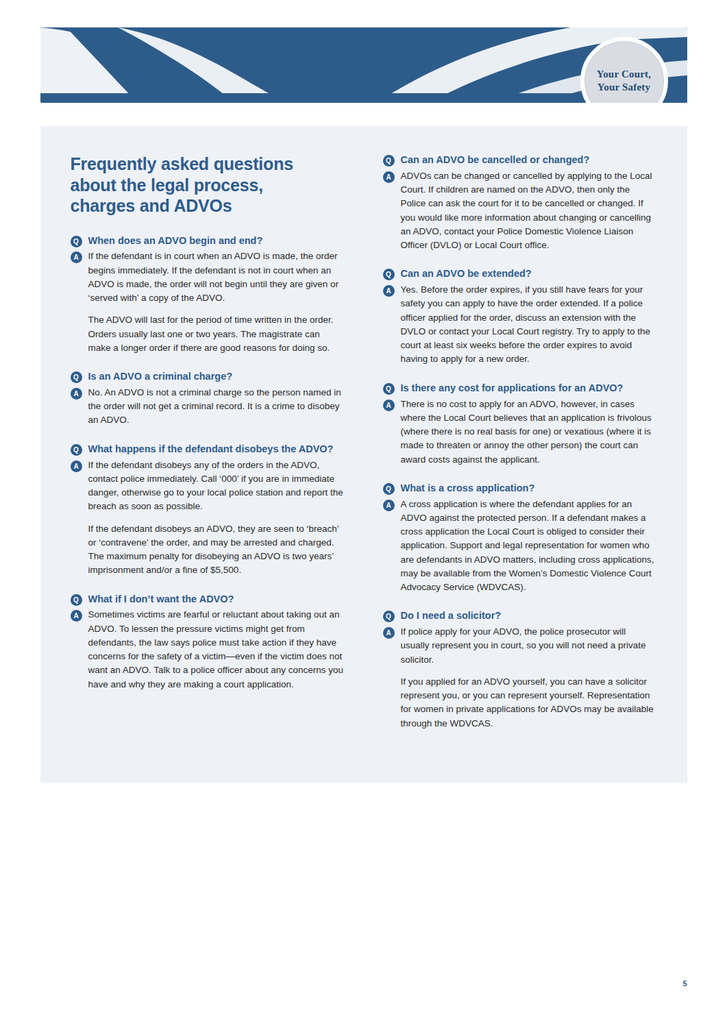Your Court,
Your Safety
Frequently asked questions
about the legal process,
charges and ADVOs
QWhen does an ADVO begin and end?
A
If the defendant is in court when an ADVO is made, the order begins immediately. If the defendant is not in court when an ADVO is made, the order will not begin until they are given or ‘served with’ a copy of the ADVO.
The ADVO will last for the period of time written in the order. Orders usually last one or two years. The magistrate can make a longer order if there are good reasons for doing so.
QIs an ADVO a criminal charge?
A
No. An ADVO is not a criminal charge so the person named in the order will not get a criminal record. It is a crime to disobey an ADVO.
QWhat happens if the defendant disobeys the ADVO?
A
If the defendant disobeys any of the orders in the ADVO, contact police immediately. Call ‘000’ if you are in immediate danger, otherwise go to your local police station and report the breach as soon as possible.
If the defendant disobeys an ADVO, they are seen to ‘breach’ or ‘contravene’ the order, and may be arrested and charged. The maximum penalty for disobeying an ADVO is two years’ imprisonment and/or a fine of $5,500.
QWhat if I don’t want the ADVO?
A
Sometimes victims are fearful or reluctant about taking out an ADVO. To lessen the pressure victims might get from defendants, the law says police must take action if they have concerns for the safety of a victim—even if the victim does not want an ADVO. Talk to a police officer about any concerns you have and why they are making a court application.
QCan an ADVO be cancelled or changed?
A
ADVOs can be changed or cancelled by applying to the Local Court. If children are named on the ADVO, then only the Police can ask the court for it to be cancelled or changed. If you would like more information about changing or cancelling an ADVO, contact your Police Domestic Violence Liaison Officer (DVLO) or Local Court office.
QCan an ADVO be extended?
A
Yes. Before the order expires, if you still have fears for your safety you can apply to have the order extended. If a police officer applied for the order, discuss an extension with the DVLO or contact your Local Court registry. Try to apply to the court at least six weeks before the order expires to avoid having to apply for a new order.
QIs there any cost for applications for an ADVO?
A
There is no cost to apply for an ADVO, however, in cases where the Local Court believes that an application is frivolous (where there is no real basis for one) or vexatious (where it is made to threaten or annoy the other person) the court can award costs against the applicant.
QWhat is a cross application?
A
A cross application is where the defendant applies for an ADVO against the protected person. If a defendant makes a cross application the Local Court is obliged to consider their application. Support and legal representation for women who are defendants in ADVO matters, including cross applications, may be available from the Women’s Domestic Violence Court Advocacy Service (WDVCAS).
QDo I need a solicitor?
A
If police apply for your ADVO, the police prosecutor will usually represent you in court, so you will not need a private solicitor.
If you applied for an ADVO yourself, you can have a solicitor represent you, or you can represent yourself. Representation for women in private applications for ADVOs may be available through the WDVCAS.
5